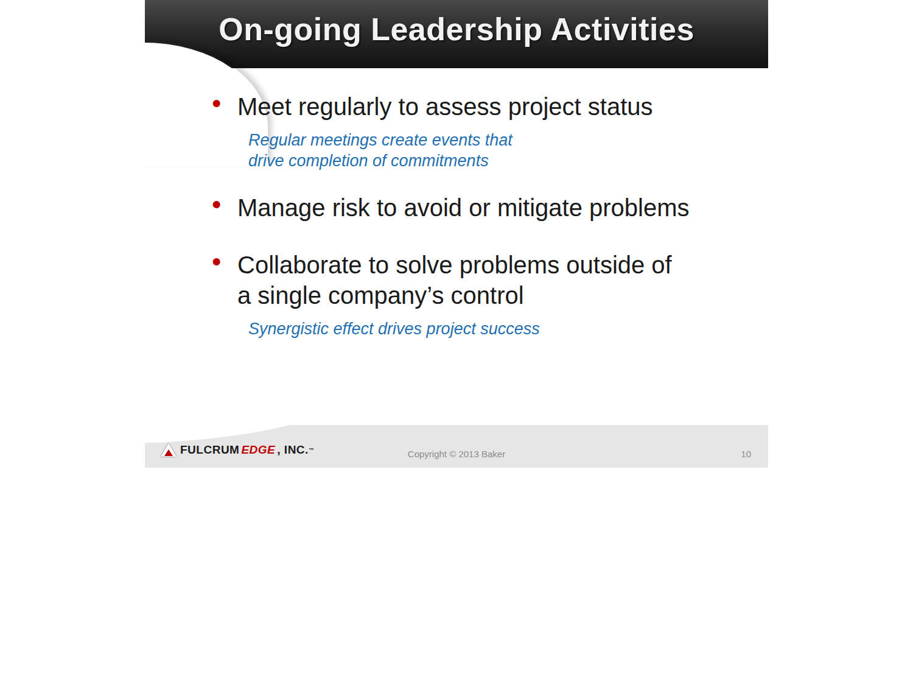On-going Leadership Activities
Meet regularly to assess project status
Regular meetings create events that
drive completion of commitments
Manage risk to avoid or mitigate problems
Collaborate to solve problems outside of
a single company’s control
Synergistic effect drives project success
FULCRUM EDGE , INC.™
Copyright © 2013 Baker
10